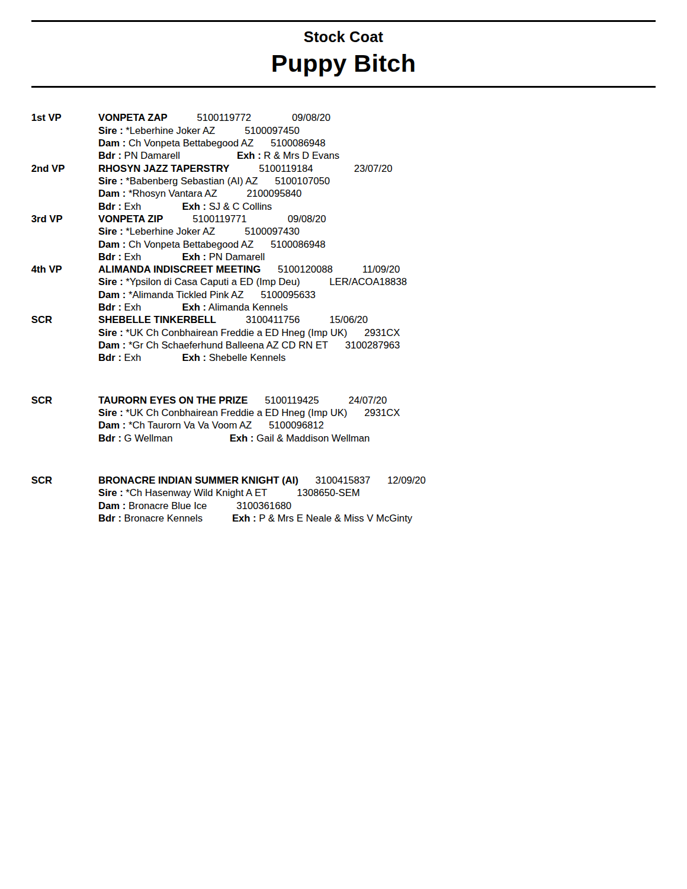Stock Coat
Puppy Bitch
| 1st VP | VONPETA ZAP 5100119772 09/08/20 Sire : *Leberhine Joker AZ 5100097450 Dam : Ch Vonpeta Bettabegood AZ 5100086948 Bdr : PN Damarell Exh : R & Mrs D Evans |
| 2nd VP | RHOSYN JAZZ TAPERSTRY 5100119184 23/07/20 Sire : *Babenberg Sebastian (AI) AZ 5100107050 Dam : *Rhosyn Vantara AZ 2100095840 Bdr : Exh Exh : SJ & C Collins |
| 3rd VP | VONPETA ZIP 5100119771 09/08/20 Sire : *Leberhine Joker AZ 5100097430 Dam : Ch Vonpeta Bettabegood AZ 5100086948 Bdr : Exh Exh : PN Damarell |
| 4th VP | ALIMANDA INDISCREET MEETING 5100120088 11/09/20 Sire : *Ypsilon di Casa Caputi a ED (Imp Deu) LER/ACOA18838 Dam : *Alimanda Tickled Pink AZ 5100095633 Bdr : Exh Exh : Alimanda Kennels |
| SCR | SHEBELLE TINKERBELL 3100411756 15/06/20 Sire : *UK Ch Conbhairean Freddie a ED Hneg (Imp UK) 2931CX Dam : *Gr Ch Schaeferhund Balleena AZ CD RN ET 3100287963 Bdr : Exh Exh : Shebelle Kennels |
| SCR | TAURORN EYES ON THE PRIZE 5100119425 24/07/20 Sire : *UK Ch Conbhairean Freddie a ED Hneg (Imp UK) 2931CX Dam : *Ch Taurorn Va Va Voom AZ 5100096812 Bdr : G Wellman Exh : Gail & Maddison Wellman |
| SCR | BRONACRE INDIAN SUMMER KNIGHT (AI) 3100415837 12/09/20 Sire : *Ch Hasenway Wild Knight A ET 1308650-SEM Dam : Bronacre Blue Ice 3100361680 Bdr : Bronacre Kennels Exh : P & Mrs E Neale & Miss V McGinty |